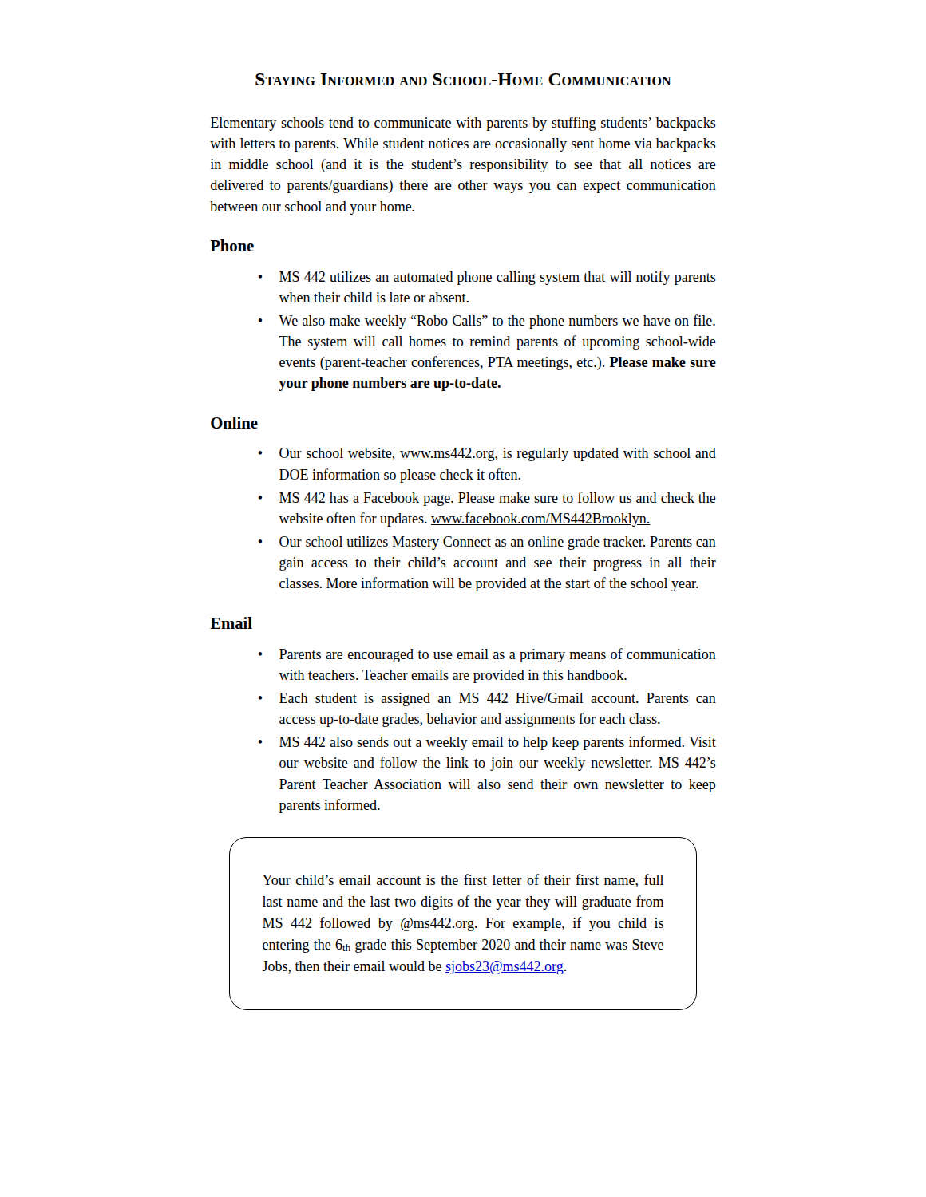Staying Informed and School-Home Communication
Elementary schools tend to communicate with parents by stuffing students’ backpacks with letters to parents. While student notices are occasionally sent home via backpacks in middle school (and it is the student’s responsibility to see that all notices are delivered to parents/guardians) there are other ways you can expect communication between our school and your home.
Phone
MS 442 utilizes an automated phone calling system that will notify parents when their child is late or absent.
We also make weekly “Robo Calls” to the phone numbers we have on file. The system will call homes to remind parents of upcoming school-wide events (parent-teacher conferences, PTA meetings, etc.). Please make sure your phone numbers are up-to-date.
Online
Our school website, www.ms442.org, is regularly updated with school and DOE information so please check it often.
MS 442 has a Facebook page. Please make sure to follow us and check the website often for updates. www.facebook.com/MS442Brooklyn.
Our school utilizes Mastery Connect as an online grade tracker. Parents can gain access to their child’s account and see their progress in all their classes. More information will be provided at the start of the school year.
Email
Parents are encouraged to use email as a primary means of communication with teachers. Teacher emails are provided in this handbook.
Each student is assigned an MS 442 Hive/Gmail account. Parents can access up-to-date grades, behavior and assignments for each class.
MS 442 also sends out a weekly email to help keep parents informed. Visit our website and follow the link to join our weekly newsletter. MS 442’s Parent Teacher Association will also send their own newsletter to keep parents informed.
Your child’s email account is the first letter of their first name, full last name and the last two digits of the year they will graduate from MS 442 followed by @ms442.org. For example, if you child is entering the 6th grade this September 2020 and their name was Steve Jobs, then their email would be sjobs23@ms442.org.